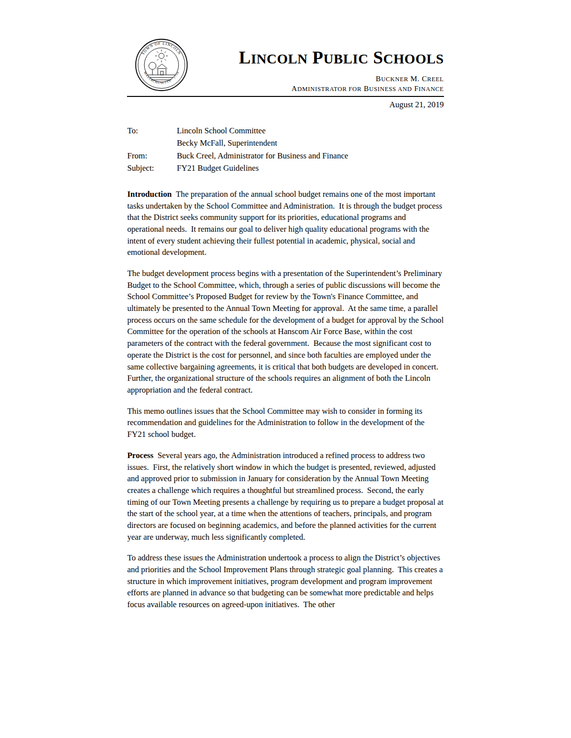TOWN OF LINCOLN MASSACHUSETTS · 1754
LINCOLN PUBLIC SCHOOLS
BUCKNER M. CREEL
ADMINISTRATOR FOR BUSINESS AND FINANCE
August 21, 2019
| To: | Lincoln School Committee |
| | Becky McFall, Superintendent |
| From: | Buck Creel, Administrator for Business and Finance |
| Subject: | FY21 Budget Guidelines |
Introduction The preparation of the annual school budget remains one of the most important tasks undertaken by the School Committee and Administration. It is through the budget process that the District seeks community support for its priorities, educational programs and operational needs. It remains our goal to deliver high quality educational programs with the intent of every student achieving their fullest potential in academic, physical, social and emotional development.
The budget development process begins with a presentation of the Superintendent’s Preliminary Budget to the School Committee, which, through a series of public discussions will become the School Committee’s Proposed Budget for review by the Town's Finance Committee, and ultimately be presented to the Annual Town Meeting for approval. At the same time, a parallel process occurs on the same schedule for the development of a budget for approval by the School Committee for the operation of the schools at Hanscom Air Force Base, within the cost parameters of the contract with the federal government. Because the most significant cost to operate the District is the cost for personnel, and since both faculties are employed under the same collective bargaining agreements, it is critical that both budgets are developed in concert. Further, the organizational structure of the schools requires an alignment of both the Lincoln appropriation and the federal contract.
This memo outlines issues that the School Committee may wish to consider in forming its recommendation and guidelines for the Administration to follow in the development of the FY21 school budget.
Process Several years ago, the Administration introduced a refined process to address two issues. First, the relatively short window in which the budget is presented, reviewed, adjusted and approved prior to submission in January for consideration by the Annual Town Meeting creates a challenge which requires a thoughtful but streamlined process. Second, the early timing of our Town Meeting presents a challenge by requiring us to prepare a budget proposal at the start of the school year, at a time when the attentions of teachers, principals, and program directors are focused on beginning academics, and before the planned activities for the current year are underway, much less significantly completed.
To address these issues the Administration undertook a process to align the District’s objectives and priorities and the School Improvement Plans through strategic goal planning. This creates a structure in which improvement initiatives, program development and program improvement efforts are planned in advance so that budgeting can be somewhat more predictable and helps focus available resources on agreed-upon initiatives. The other